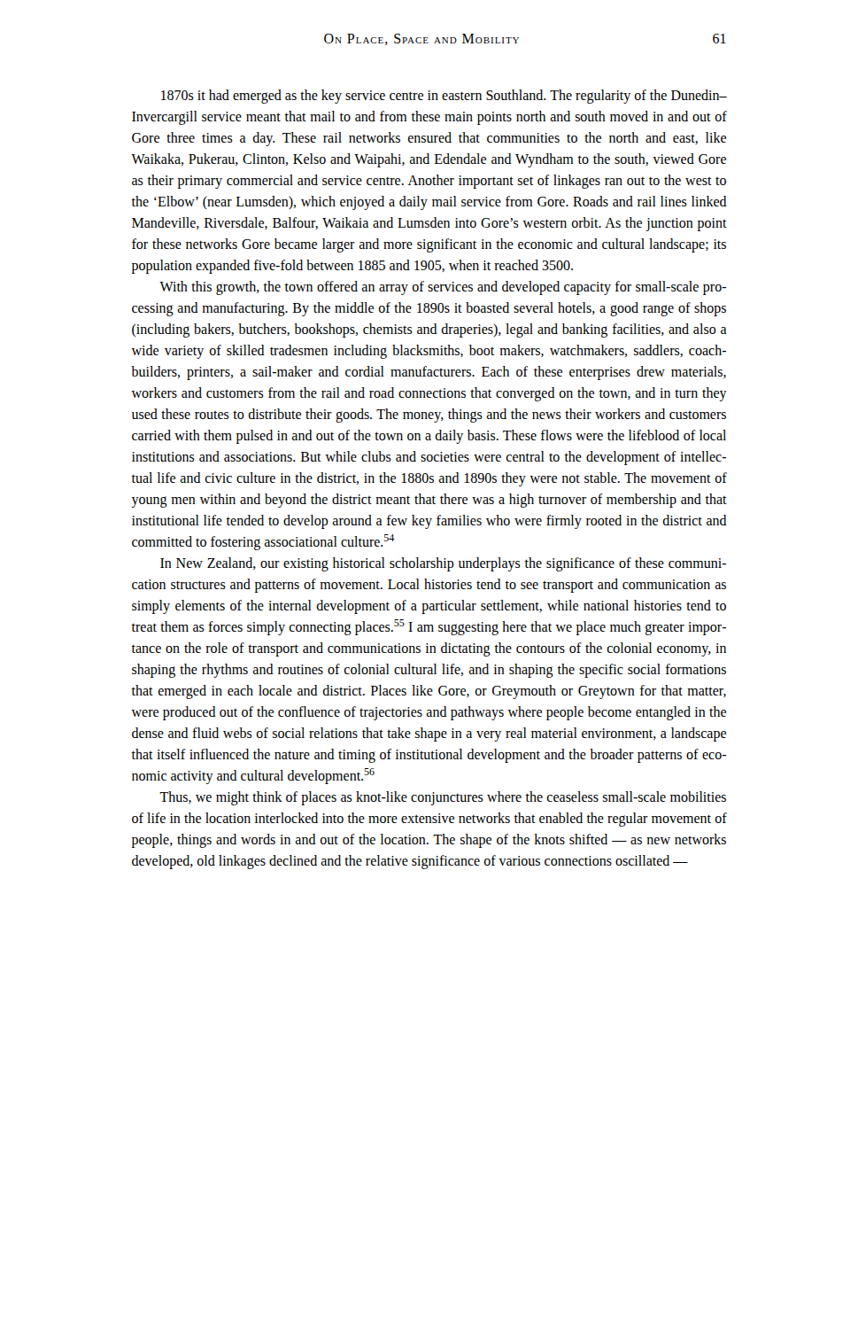On Place, Space and Mobility 61
1870s it had emerged as the key service centre in eastern Southland. The regularity of the Dunedin–Invercargill service meant that mail to and from these main points north and south moved in and out of Gore three times a day. These rail networks ensured that communities to the north and east, like Waikaka, Pukerau, Clinton, Kelso and Waipahi, and Edendale and Wyndham to the south, viewed Gore as their primary commercial and service centre. Another important set of linkages ran out to the west to the ‘Elbow’ (near Lumsden), which enjoyed a daily mail service from Gore. Roads and rail lines linked Mandeville, Riversdale, Balfour, Waikaia and Lumsden into Gore’s western orbit. As the junction point for these networks Gore became larger and more significant in the economic and cultural landscape; its population expanded five-fold between 1885 and 1905, when it reached 3500.
With this growth, the town offered an array of services and developed capacity for small-scale processing and manufacturing. By the middle of the 1890s it boasted several hotels, a good range of shops (including bakers, butchers, bookshops, chemists and draperies), legal and banking facilities, and also a wide variety of skilled tradesmen including blacksmiths, boot makers, watchmakers, saddlers, coachbuilders, printers, a sail-maker and cordial manufacturers. Each of these enterprises drew materials, workers and customers from the rail and road connections that converged on the town, and in turn they used these routes to distribute their goods. The money, things and the news their workers and customers carried with them pulsed in and out of the town on a daily basis. These flows were the lifeblood of local institutions and associations. But while clubs and societies were central to the development of intellectual life and civic culture in the district, in the 1880s and 1890s they were not stable. The movement of young men within and beyond the district meant that there was a high turnover of membership and that institutional life tended to develop around a few key families who were firmly rooted in the district and committed to fostering associational culture.54
In New Zealand, our existing historical scholarship underplays the significance of these communication structures and patterns of movement. Local histories tend to see transport and communication as simply elements of the internal development of a particular settlement, while national histories tend to treat them as forces simply connecting places.55 I am suggesting here that we place much greater importance on the role of transport and communications in dictating the contours of the colonial economy, in shaping the rhythms and routines of colonial cultural life, and in shaping the specific social formations that emerged in each locale and district. Places like Gore, or Greymouth or Greytown for that matter, were produced out of the confluence of trajectories and pathways where people become entangled in the dense and fluid webs of social relations that take shape in a very real material environment, a landscape that itself influenced the nature and timing of institutional development and the broader patterns of economic activity and cultural development.56
Thus, we might think of places as knot-like conjunctures where the ceaseless small-scale mobilities of life in the location interlocked into the more extensive networks that enabled the regular movement of people, things and words in and out of the location. The shape of the knots shifted — as new networks developed, old linkages declined and the relative significance of various connections oscillated —